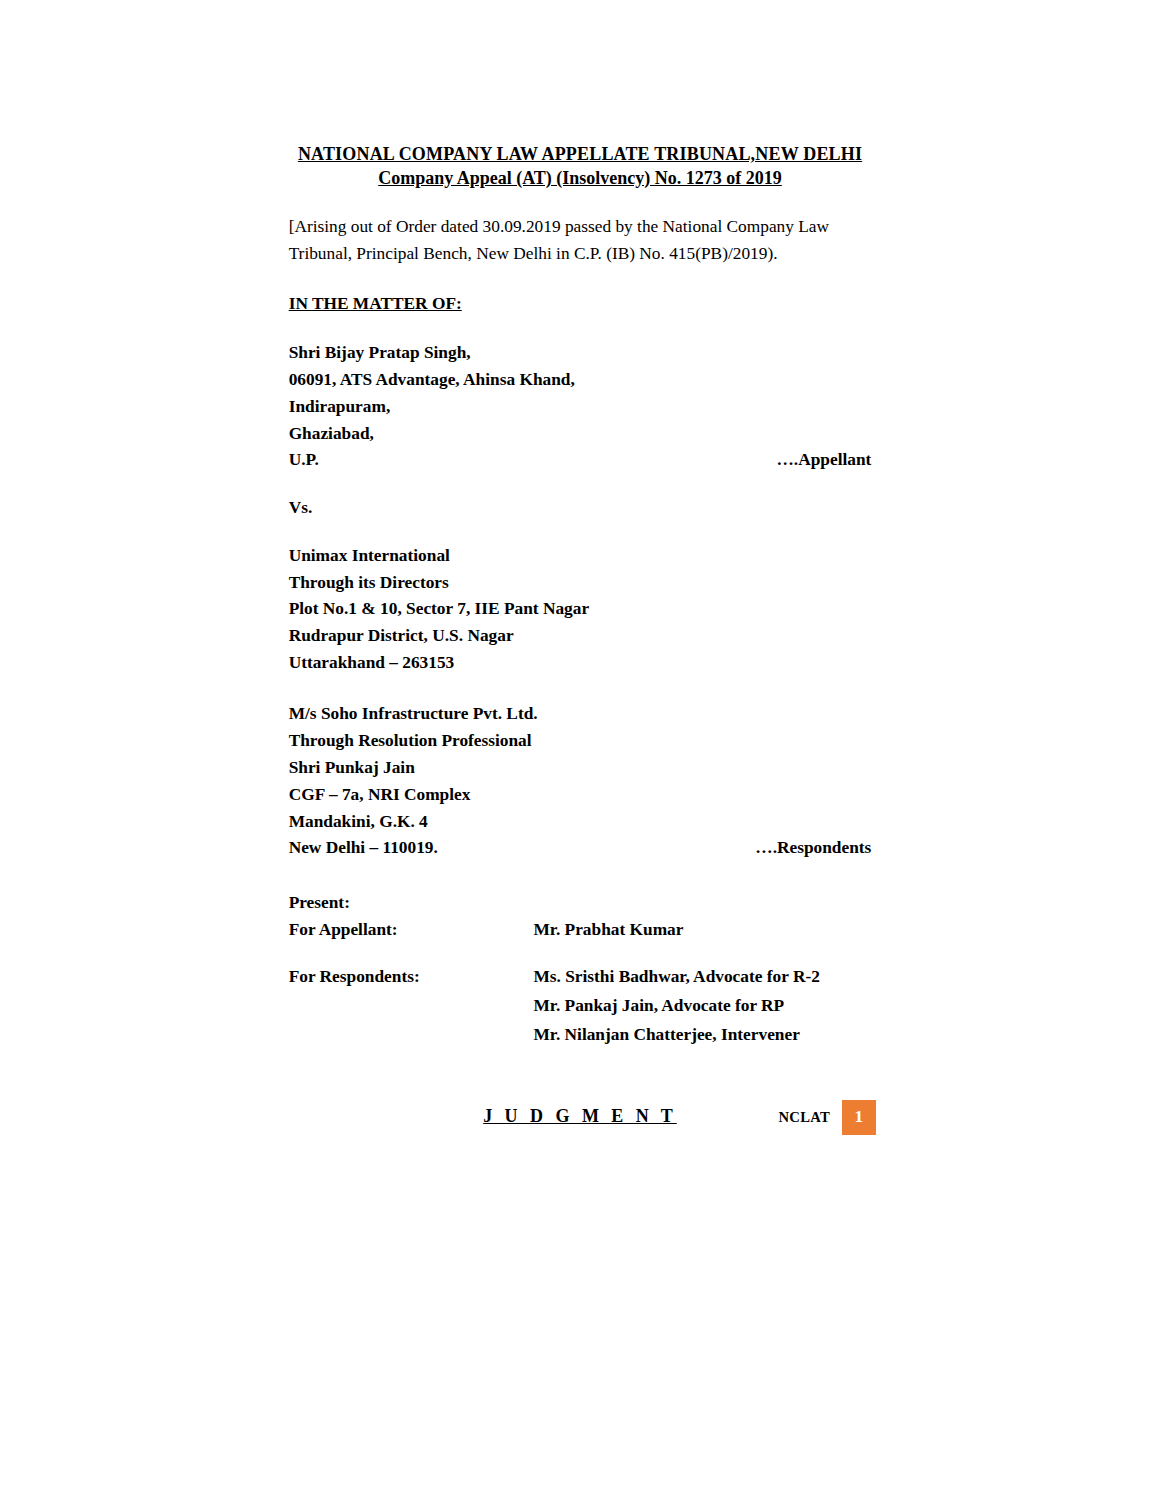NATIONAL COMPANY LAW APPELLATE TRIBUNAL,NEW DELHI
Company Appeal (AT) (Insolvency) No. 1273 of 2019
[Arising out of Order dated 30.09.2019 passed by the National Company Law Tribunal, Principal Bench, New Delhi in C.P. (IB) No. 415(PB)/2019).
IN THE MATTER OF:
Shri Bijay Pratap Singh,
06091, ATS Advantage, Ahinsa Khand,
Indirapuram,
Ghaziabad,
U.P. ….Appellant
Vs.
Unimax International
Through its Directors
Plot No.1 & 10, Sector 7, IIE Pant Nagar
Rudrapur District, U.S. Nagar
Uttarakhand – 263153
M/s Soho Infrastructure Pvt. Ltd.
Through Resolution Professional
Shri Punkaj Jain
CGF – 7a, NRI Complex
Mandakini, G.K. 4
New Delhi – 110019. ….Respondents
Present:
For Appellant: Mr. Prabhat Kumar
For Respondents: Ms. Sristhi Badhwar, Advocate for R-2
Mr. Pankaj Jain, Advocate for RP
Mr. Nilanjan Chatterjee, Intervener
J U D G M E N T
NCLAT 1